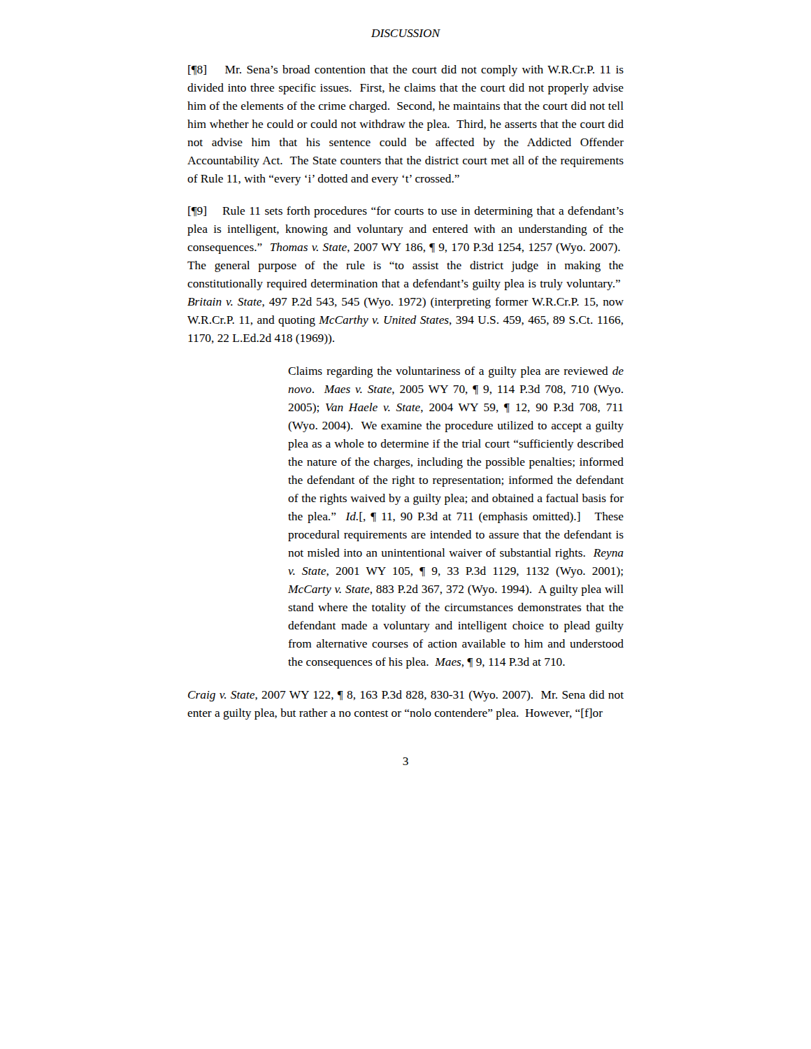DISCUSSION
[¶8] Mr. Sena’s broad contention that the court did not comply with W.R.Cr.P. 11 is divided into three specific issues. First, he claims that the court did not properly advise him of the elements of the crime charged. Second, he maintains that the court did not tell him whether he could or could not withdraw the plea. Third, he asserts that the court did not advise him that his sentence could be affected by the Addicted Offender Accountability Act. The State counters that the district court met all of the requirements of Rule 11, with “every ‘i’ dotted and every ‘t’ crossed.”
[¶9] Rule 11 sets forth procedures “for courts to use in determining that a defendant’s plea is intelligent, knowing and voluntary and entered with an understanding of the consequences.” Thomas v. State, 2007 WY 186, ¶ 9, 170 P.3d 1254, 1257 (Wyo. 2007). The general purpose of the rule is “to assist the district judge in making the constitutionally required determination that a defendant’s guilty plea is truly voluntary.” Britain v. State, 497 P.2d 543, 545 (Wyo. 1972) (interpreting former W.R.Cr.P. 15, now W.R.Cr.P. 11, and quoting McCarthy v. United States, 394 U.S. 459, 465, 89 S.Ct. 1166, 1170, 22 L.Ed.2d 418 (1969)).
Claims regarding the voluntariness of a guilty plea are reviewed de novo. Maes v. State, 2005 WY 70, ¶ 9, 114 P.3d 708, 710 (Wyo. 2005); Van Haele v. State, 2004 WY 59, ¶ 12, 90 P.3d 708, 711 (Wyo. 2004). We examine the procedure utilized to accept a guilty plea as a whole to determine if the trial court “sufficiently described the nature of the charges, including the possible penalties; informed the defendant of the right to representation; informed the defendant of the rights waived by a guilty plea; and obtained a factual basis for the plea.” Id.[, ¶ 11, 90 P.3d at 711 (emphasis omitted).] These procedural requirements are intended to assure that the defendant is not misled into an unintentional waiver of substantial rights. Reyna v. State, 2001 WY 105, ¶ 9, 33 P.3d 1129, 1132 (Wyo. 2001); McCarty v. State, 883 P.2d 367, 372 (Wyo. 1994). A guilty plea will stand where the totality of the circumstances demonstrates that the defendant made a voluntary and intelligent choice to plead guilty from alternative courses of action available to him and understood the consequences of his plea. Maes, ¶ 9, 114 P.3d at 710.
Craig v. State, 2007 WY 122, ¶ 8, 163 P.3d 828, 830-31 (Wyo. 2007). Mr. Sena did not enter a guilty plea, but rather a no contest or “nolo contendere” plea. However, “[f]or
3